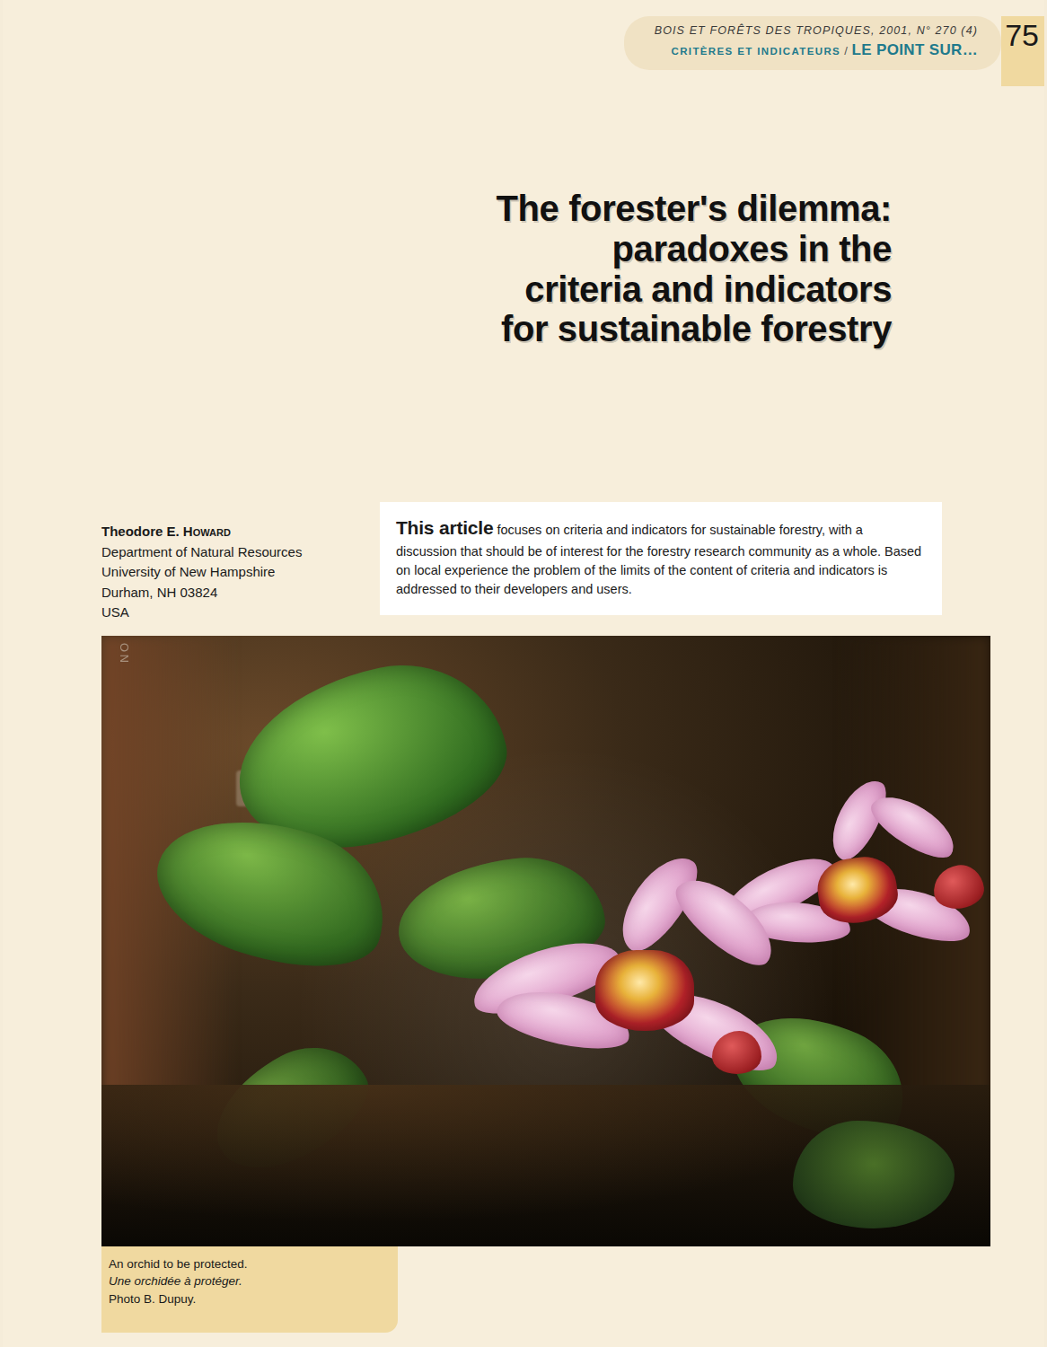BOIS ET FORÊTS DES TROPIQUES, 2001, N° 270 (4)
CRITÈRES ET INDICATEURS/LE POINT SUR…
75
The forester's dilemma: paradoxes in the criteria and indicators for sustainable forestry
Theodore E. Howard
Department of Natural Resources
University of New Hampshire
Durham, NH 03824
USA
This article focuses on criteria and indicators for sustainable forestry, with a discussion that should be of interest for the forestry research community as a whole. Based on local experience the problem of the limits of the content of criteria and indicators is addressed to their developers and users.
NO
An orchid to be protected.
Une orchidée à protéger.
Photo B. Dupuy.